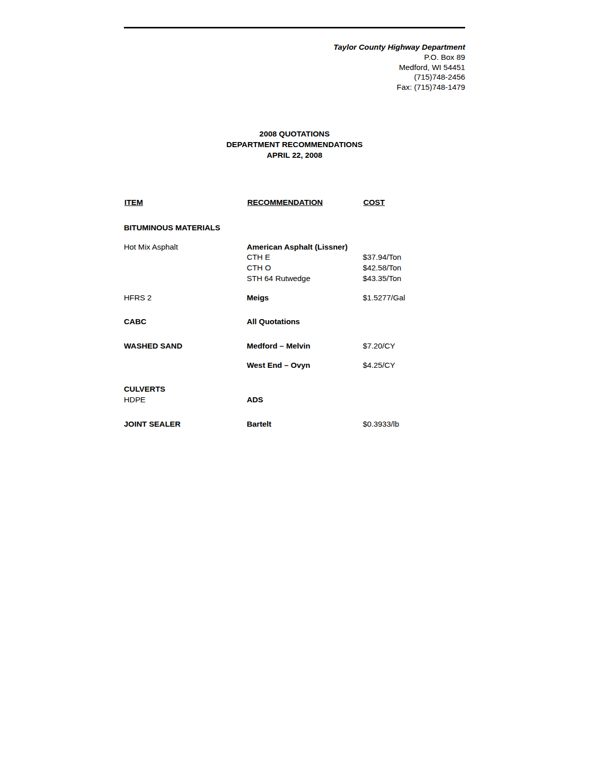Taylor County Highway Department
P.O. Box 89
Medford, WI 54451
(715)748-2456
Fax: (715)748-1479
2008 QUOTATIONS
DEPARTMENT RECOMMENDATIONS
APRIL 22, 2008
| ITEM | RECOMMENDATION | COST |
| --- | --- | --- |
| BITUMINOUS MATERIALS | | |
| Hot Mix Asphalt | American Asphalt (Lissner) | |
| | CTH E | $37.94/Ton |
| | CTH O | $42.58/Ton |
| | STH 64 Rutwedge | $43.35/Ton |
| HFRS 2 | Meigs | $1.5277/Gal |
| CABC | All Quotations | |
| WASHED SAND | Medford – Melvin | $7.20/CY |
| | West End – Ovyn | $4.25/CY |
| CULVERTS | | |
| HDPE | ADS | |
| JOINT SEALER | Bartelt | $0.3933/lb |